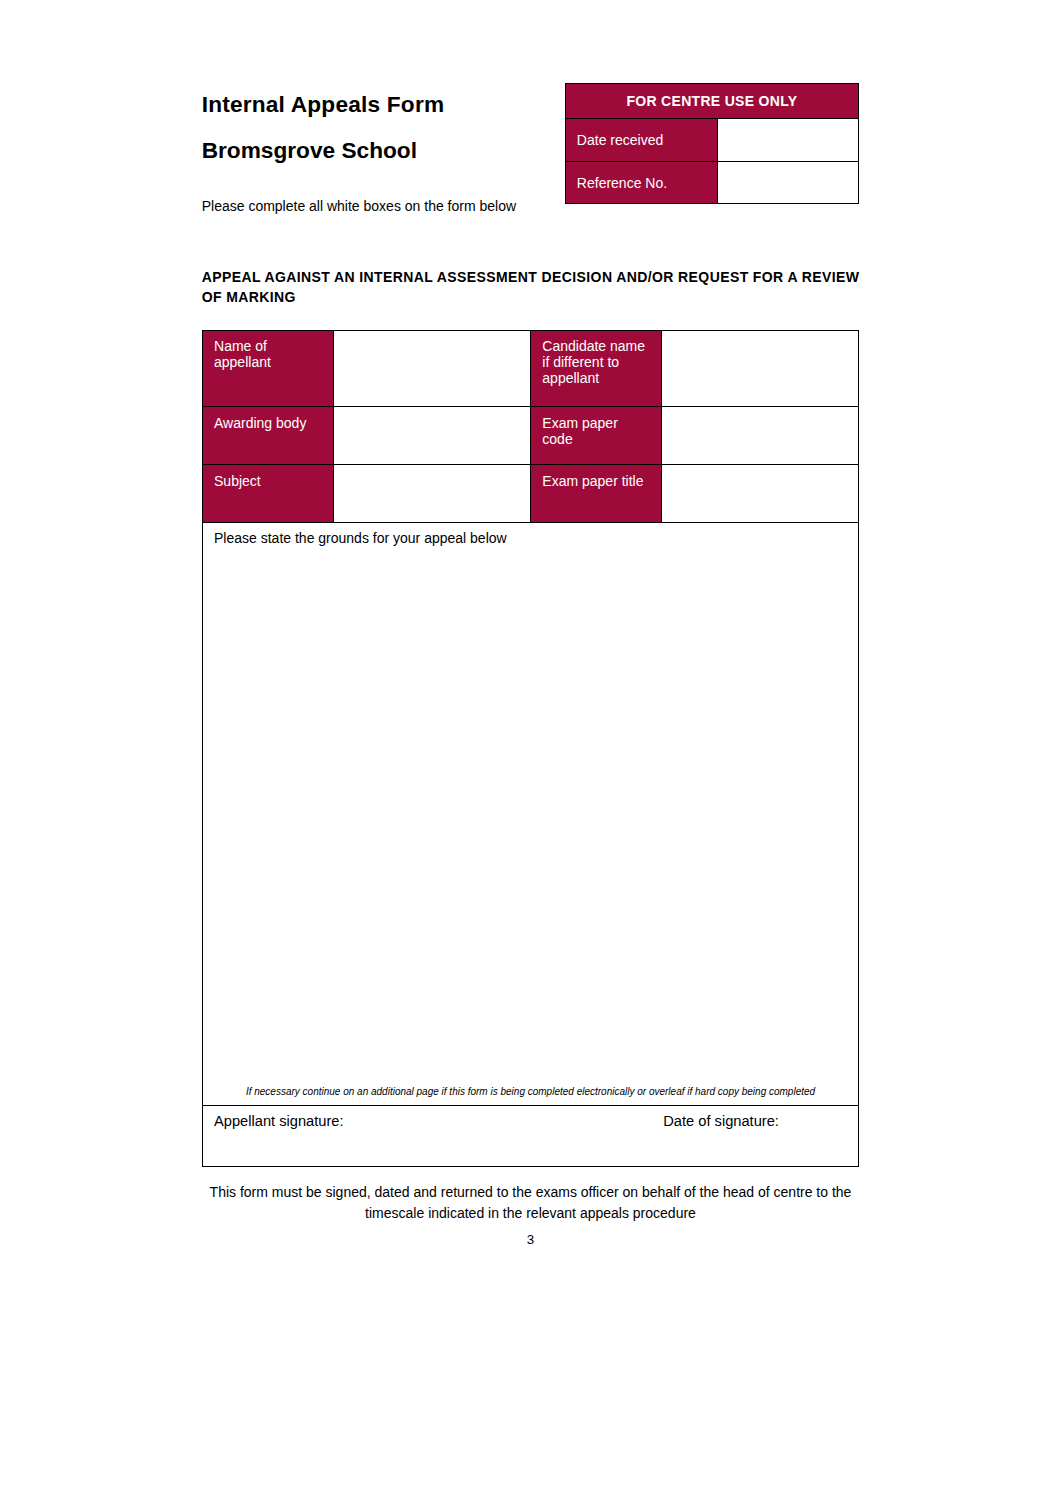Internal Appeals Form
Bromsgrove School
Please complete all white boxes on the form below
| FOR CENTRE USE ONLY |
| --- |
| Date received | |
| Reference No. | |
APPEAL AGAINST AN INTERNAL ASSESSMENT DECISION AND/OR REQUEST FOR A REVIEW OF MARKING
| Name of appellant | | Candidate name if different to appellant | |
| Awarding body | | Exam paper code | |
| Subject | | Exam paper title | |
| Please state the grounds for your appeal below If necessary continue on an additional page if this form is being completed electronically or overleaf if hard copy being completed |
| Appellant signature: Date of signature: |
This form must be signed, dated and returned to the exams officer on behalf of the head of centre to the timescale indicated in the relevant appeals procedure
3